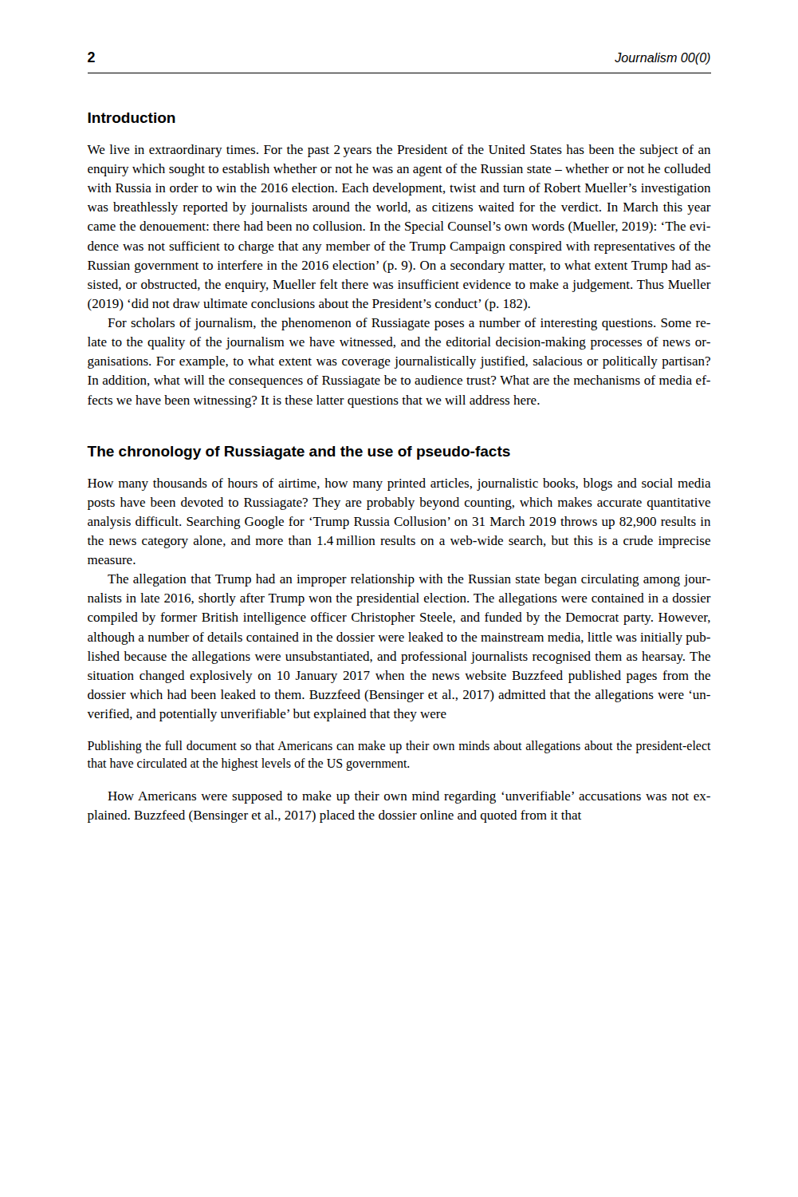2 Journalism 00(0)
Introduction
We live in extraordinary times. For the past 2 years the President of the United States has been the subject of an enquiry which sought to establish whether or not he was an agent of the Russian state – whether or not he colluded with Russia in order to win the 2016 election. Each development, twist and turn of Robert Mueller’s investigation was breathlessly reported by journalists around the world, as citizens waited for the verdict. In March this year came the denouement: there had been no collusion. In the Special Counsel’s own words (Mueller, 2019): ‘The evidence was not sufficient to charge that any member of the Trump Campaign conspired with representatives of the Russian government to interfere in the 2016 election’ (p. 9). On a secondary matter, to what extent Trump had assisted, or obstructed, the enquiry, Mueller felt there was insufficient evidence to make a judgement. Thus Mueller (2019) ‘did not draw ultimate conclusions about the President’s conduct’ (p. 182).
For scholars of journalism, the phenomenon of Russiagate poses a number of interesting questions. Some relate to the quality of the journalism we have witnessed, and the editorial decision-making processes of news organisations. For example, to what extent was coverage journalistically justified, salacious or politically partisan? In addition, what will the consequences of Russiagate be to audience trust? What are the mechanisms of media effects we have been witnessing? It is these latter questions that we will address here.
The chronology of Russiagate and the use of pseudo-facts
How many thousands of hours of airtime, how many printed articles, journalistic books, blogs and social media posts have been devoted to Russiagate? They are probably beyond counting, which makes accurate quantitative analysis difficult. Searching Google for ‘Trump Russia Collusion’ on 31 March 2019 throws up 82,900 results in the news category alone, and more than 1.4 million results on a web-wide search, but this is a crude imprecise measure.
The allegation that Trump had an improper relationship with the Russian state began circulating among journalists in late 2016, shortly after Trump won the presidential election. The allegations were contained in a dossier compiled by former British intelligence officer Christopher Steele, and funded by the Democrat party. However, although a number of details contained in the dossier were leaked to the mainstream media, little was initially published because the allegations were unsubstantiated, and professional journalists recognised them as hearsay. The situation changed explosively on 10 January 2017 when the news website Buzzfeed published pages from the dossier which had been leaked to them. Buzzfeed (Bensinger et al., 2017) admitted that the allegations were ‘unverified, and potentially unverifiable’ but explained that they were
Publishing the full document so that Americans can make up their own minds about allegations about the president-elect that have circulated at the highest levels of the US government.
How Americans were supposed to make up their own mind regarding ‘unverifiable’ accusations was not explained. Buzzfeed (Bensinger et al., 2017) placed the dossier online and quoted from it that